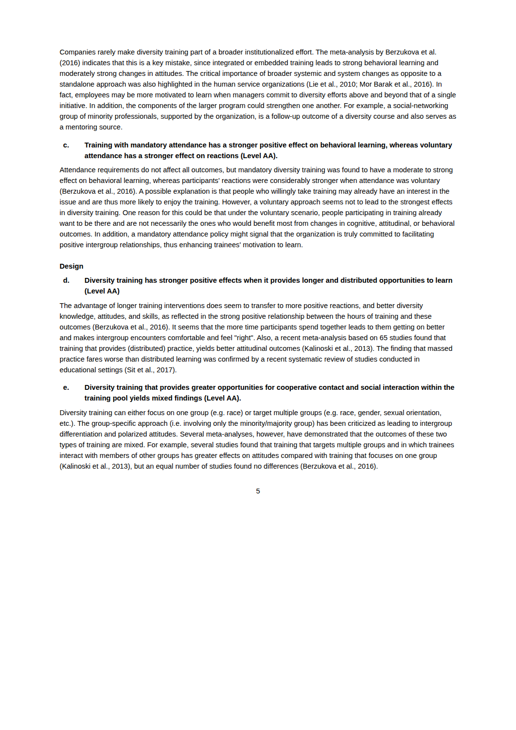Companies rarely make diversity training part of a broader institutionalized effort. The meta-analysis by Berzukova et al. (2016) indicates that this is a key mistake, since integrated or embedded training leads to strong behavioral learning and moderately strong changes in attitudes. The critical importance of broader systemic and system changes as opposite to a standalone approach was also highlighted in the human service organizations (Lie et al., 2010; Mor Barak et al., 2016). In fact, employees may be more motivated to learn when managers commit to diversity efforts above and beyond that of a single initiative. In addition, the components of the larger program could strengthen one another. For example, a social-networking group of minority professionals, supported by the organization, is a follow-up outcome of a diversity course and also serves as a mentoring source.
c. Training with mandatory attendance has a stronger positive effect on behavioral learning, whereas voluntary attendance has a stronger effect on reactions (Level AA).
Attendance requirements do not affect all outcomes, but mandatory diversity training was found to have a moderate to strong effect on behavioral learning, whereas participants' reactions were considerably stronger when attendance was voluntary (Berzukova et al., 2016). A possible explanation is that people who willingly take training may already have an interest in the issue and are thus more likely to enjoy the training. However, a voluntary approach seems not to lead to the strongest effects in diversity training. One reason for this could be that under the voluntary scenario, people participating in training already want to be there and are not necessarily the ones who would benefit most from changes in cognitive, attitudinal, or behavioral outcomes. In addition, a mandatory attendance policy might signal that the organization is truly committed to facilitating positive intergroup relationships, thus enhancing trainees' motivation to learn.
Design
d. Diversity training has stronger positive effects when it provides longer and distributed opportunities to learn (Level AA)
The advantage of longer training interventions does seem to transfer to more positive reactions, and better diversity knowledge, attitudes, and skills, as reflected in the strong positive relationship between the hours of training and these outcomes (Berzukova et al., 2016). It seems that the more time participants spend together leads to them getting on better and makes intergroup encounters comfortable and feel "right". Also, a recent meta-analysis based on 65 studies found that training that provides (distributed) practice, yields better attitudinal outcomes (Kalinoski et al., 2013). The finding that massed practice fares worse than distributed learning was confirmed by a recent systematic review of studies conducted in educational settings (Sit et al., 2017).
e. Diversity training that provides greater opportunities for cooperative contact and social interaction within the training pool yields mixed findings (Level AA).
Diversity training can either focus on one group (e.g. race) or target multiple groups (e.g. race, gender, sexual orientation, etc.). The group-specific approach (i.e. involving only the minority/majority group) has been criticized as leading to intergroup differentiation and polarized attitudes. Several meta-analyses, however, have demonstrated that the outcomes of these two types of training are mixed. For example, several studies found that training that targets multiple groups and in which trainees interact with members of other groups has greater effects on attitudes compared with training that focuses on one group (Kalinoski et al., 2013), but an equal number of studies found no differences (Berzukova et al., 2016).
5